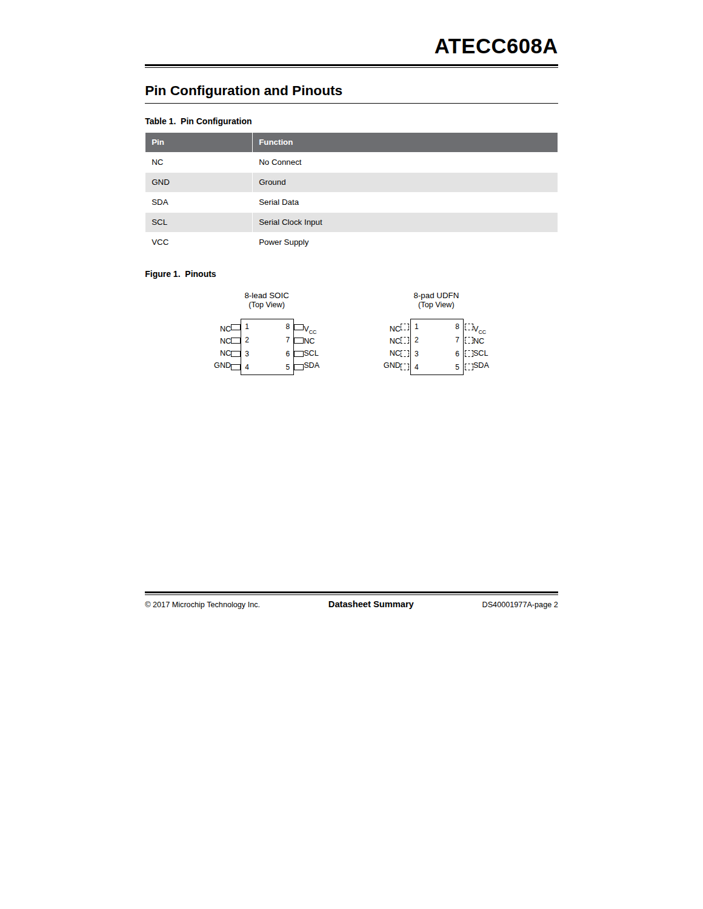ATECC608A
Pin Configuration and Pinouts
Table 1. Pin Configuration
| Pin | Function |
| --- | --- |
| NC | No Connect |
| GND | Ground |
| SDA | Serial Data |
| SCL | Serial Clock Input |
| VCC | Power Supply |
Figure 1. Pinouts
8-lead SOIC
(Top View)
NC NC NC GND
1
8
2
7
3
6
4
5
VCC NC SCL SDA
8-pad UDFN
(Top View)
NC NC NC GND
1
8
2
7
3
6
4
5
VCC NC SCL SDA
© 2017 Microchip Technology Inc.
Datasheet Summary
DS40001977A-page 2